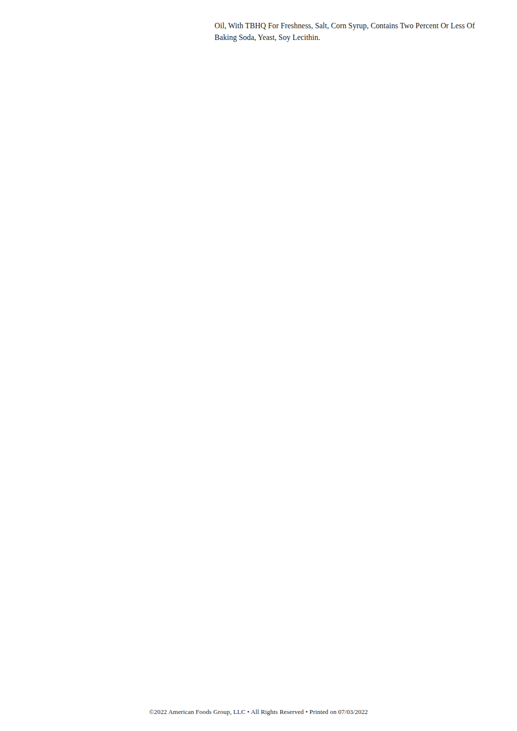Oil, With TBHQ For Freshness, Salt, Corn Syrup, Contains Two Percent Or Less Of Baking Soda, Yeast, Soy Lecithin.
©2022 American Foods Group, LLC • All Rights Reserved • Printed on 07/03/2022